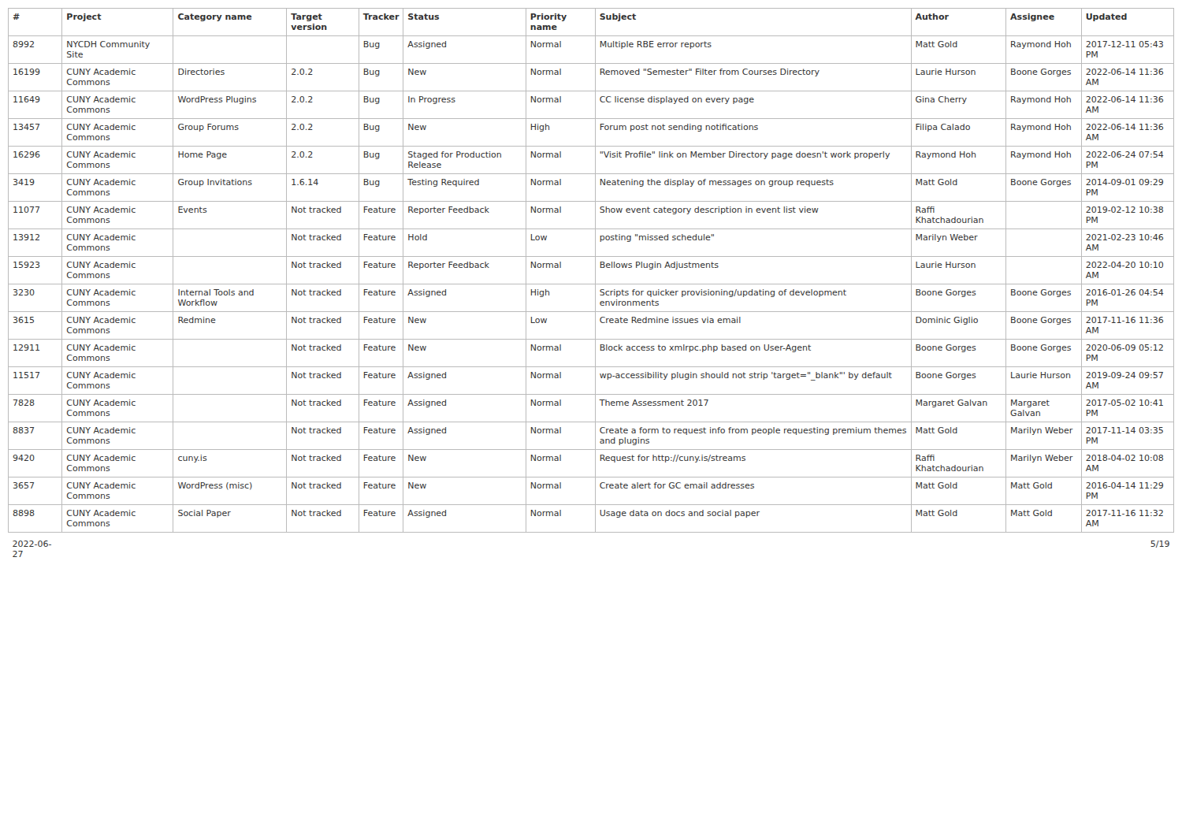| # | Project | Category name | Target version | Tracker | Status | Priority name | Subject | Author | Assignee | Updated |
| --- | --- | --- | --- | --- | --- | --- | --- | --- | --- | --- |
| 8992 | NYCDH Community Site | | | Bug | Assigned | Normal | Multiple RBE error reports | Matt Gold | Raymond Hoh | 2017-12-11 05:43 PM |
| 16199 | CUNY Academic Commons | Directories | 2.0.2 | Bug | New | Normal | Removed "Semester" Filter from Courses Directory | Laurie Hurson | Boone Gorges | 2022-06-14 11:36 AM |
| 11649 | CUNY Academic Commons | WordPress Plugins | 2.0.2 | Bug | In Progress | Normal | CC license displayed on every page | Gina Cherry | Raymond Hoh | 2022-06-14 11:36 AM |
| 13457 | CUNY Academic Commons | Group Forums | 2.0.2 | Bug | New | High | Forum post not sending notifications | Filipa Calado | Raymond Hoh | 2022-06-14 11:36 AM |
| 16296 | CUNY Academic Commons | Home Page | 2.0.2 | Bug | Staged for Production Release | Normal | "Visit Profile" link on Member Directory page doesn't work properly | Raymond Hoh | Raymond Hoh | 2022-06-24 07:54 PM |
| 3419 | CUNY Academic Commons | Group Invitations | 1.6.14 | Bug | Testing Required | Normal | Neatening the display of messages on group requests | Matt Gold | Boone Gorges | 2014-09-01 09:29 PM |
| 11077 | CUNY Academic Commons | Events | Not tracked | Feature | Reporter Feedback | Normal | Show event category description in event list view | Raffi Khatchadourian | | 2019-02-12 10:38 PM |
| 13912 | CUNY Academic Commons | | Not tracked | Feature | Hold | Low | posting "missed schedule" | Marilyn Weber | | 2021-02-23 10:46 AM |
| 15923 | CUNY Academic Commons | | Not tracked | Feature | Reporter Feedback | Normal | Bellows Plugin Adjustments | Laurie Hurson | | 2022-04-20 10:10 AM |
| 3230 | CUNY Academic Commons | Internal Tools and Workflow | Not tracked | Feature | Assigned | High | Scripts for quicker provisioning/updating of development environments | Boone Gorges | Boone Gorges | 2016-01-26 04:54 PM |
| 3615 | CUNY Academic Commons | Redmine | Not tracked | Feature | New | Low | Create Redmine issues via email | Dominic Giglio | Boone Gorges | 2017-11-16 11:36 AM |
| 12911 | CUNY Academic Commons | | Not tracked | Feature | New | Normal | Block access to xmlrpc.php based on User-Agent | Boone Gorges | Boone Gorges | 2020-06-09 05:12 PM |
| 11517 | CUNY Academic Commons | | Not tracked | Feature | Assigned | Normal | wp-accessibility plugin should not strip 'target="_blank"' by default | Boone Gorges | Laurie Hurson | 2019-09-24 09:57 AM |
| 7828 | CUNY Academic Commons | | Not tracked | Feature | Assigned | Normal | Theme Assessment 2017 | Margaret Galvan | Margaret Galvan | 2017-05-02 10:41 PM |
| 8837 | CUNY Academic Commons | | Not tracked | Feature | Assigned | Normal | Create a form to request info from people requesting premium themes and plugins | Matt Gold | Marilyn Weber | 2017-11-14 03:35 PM |
| 9420 | CUNY Academic Commons | cuny.is | Not tracked | Feature | New | Normal | Request for http://cuny.is/streams | Raffi Khatchadourian | Marilyn Weber | 2018-04-02 10:08 AM |
| 3657 | CUNY Academic Commons | WordPress (misc) | Not tracked | Feature | New | Normal | Create alert for GC email addresses | Matt Gold | Matt Gold | 2016-04-14 11:29 PM |
| 8898 | CUNY Academic Commons | Social Paper | Not tracked | Feature | Assigned | Normal | Usage data on docs and social paper | Matt Gold | Matt Gold | 2017-11-16 11:32 AM |
| 2022-06-27 | 5/19 |